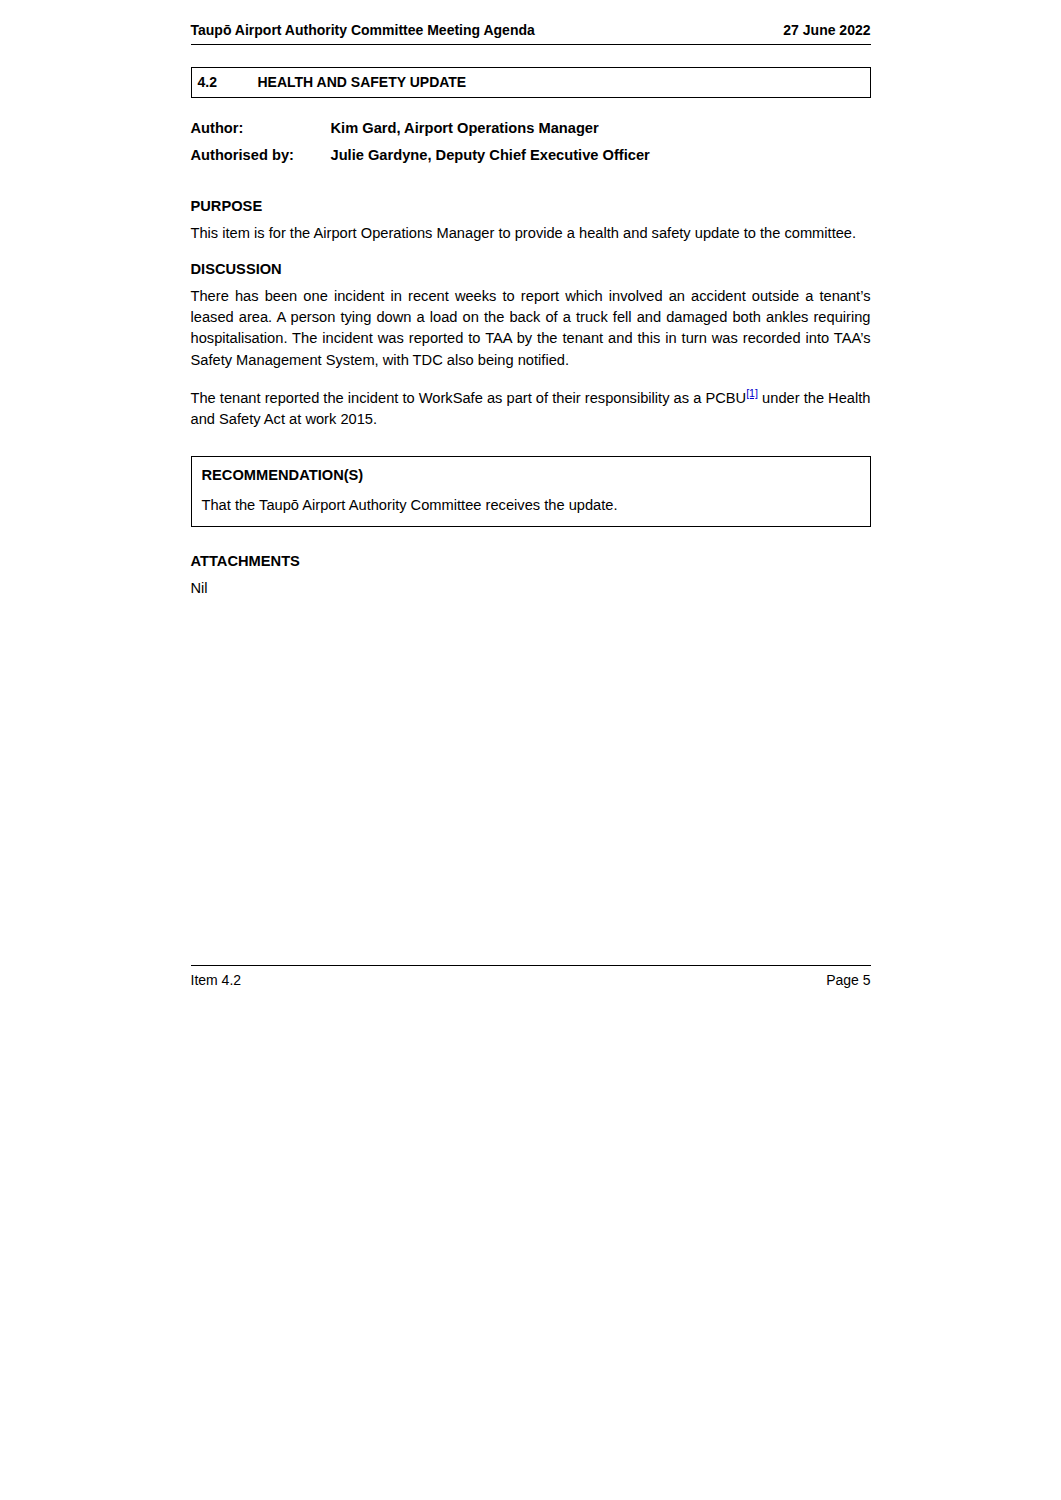Taupō Airport Authority Committee Meeting Agenda
27 June 2022
4.2 HEALTH AND SAFETY UPDATE
| Author: | Kim Gard, Airport Operations Manager |
| Authorised by: | Julie Gardyne, Deputy Chief Executive Officer |
Purpose
This item is for the Airport Operations Manager to provide a health and safety update to the committee.
Discussion
There has been one incident in recent weeks to report which involved an accident outside a tenant’s leased area. A person tying down a load on the back of a truck fell and damaged both ankles requiring hospitalisation. The incident was reported to TAA by the tenant and this in turn was recorded into TAA’s Safety Management System, with TDC also being notified.
The tenant reported the incident to WorkSafe as part of their responsibility as a PCBU[1] under the Health and Safety Act at work 2015.
Recommendation(s)
That the Taupō Airport Authority Committee receives the update.
Attachments
Nil
Item 4.2
Page 5